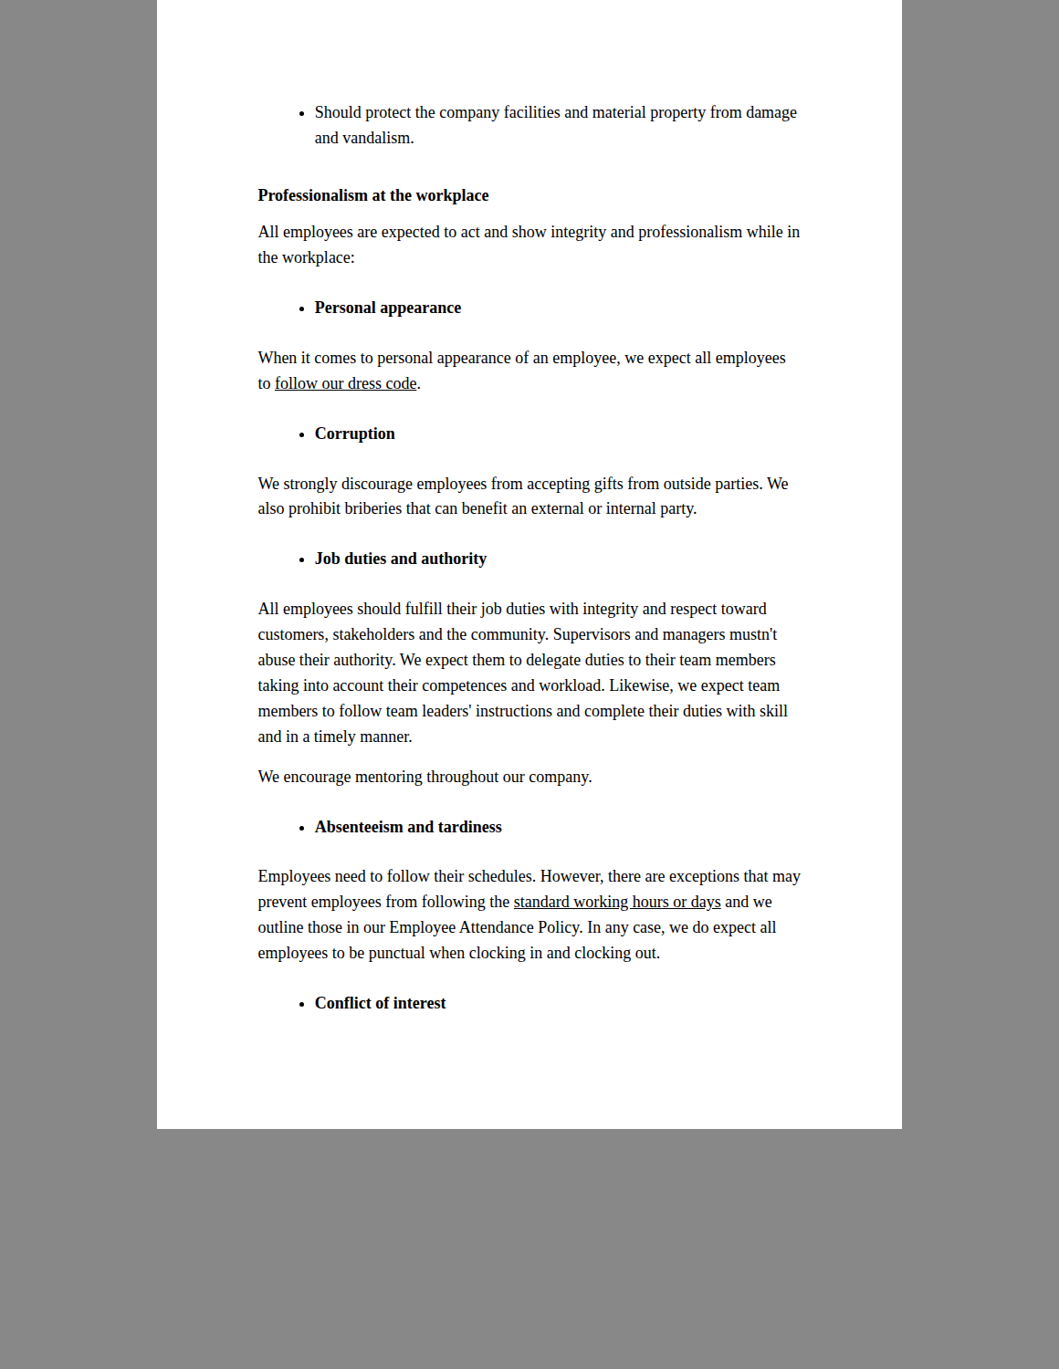Should protect the company facilities and material property from damage and vandalism.
Professionalism at the workplace
All employees are expected to act and show integrity and professionalism while in the workplace:
Personal appearance
When it comes to personal appearance of an employee, we expect all employees to follow our dress code.
Corruption
We strongly discourage employees from accepting gifts from outside parties. We also prohibit briberies that can benefit an external or internal party.
Job duties and authority
All employees should fulfill their job duties with integrity and respect toward customers, stakeholders and the community. Supervisors and managers mustn't abuse their authority. We expect them to delegate duties to their team members taking into account their competences and workload. Likewise, we expect team members to follow team leaders' instructions and complete their duties with skill and in a timely manner.
We encourage mentoring throughout our company.
Absenteeism and tardiness
Employees need to follow their schedules. However, there are exceptions that may prevent employees from following the standard working hours or days and we outline those in our Employee Attendance Policy. In any case, we do expect all employees to be punctual when clocking in and clocking out.
Conflict of interest